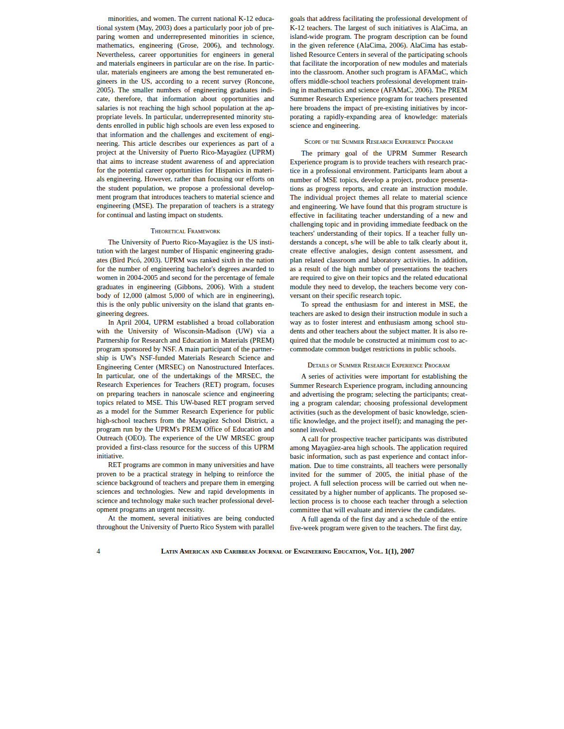minorities, and women. The current national K-12 educational system (May, 2003) does a particularly poor job of preparing women and underrepresented minorities in science, mathematics, engineering (Grose, 2006), and technology. Nevertheless, career opportunities for engineers in general and materials engineers in particular are on the rise. In particular, materials engineers are among the best remunerated engineers in the US, according to a recent survey (Roncone, 2005). The smaller numbers of engineering graduates indicate, therefore, that information about opportunities and salaries is not reaching the high school population at the appropriate levels. In particular, underrepresented minority students enrolled in public high schools are even less exposed to that information and the challenges and excitement of engineering. This article describes our experiences as part of a project at the University of Puerto Rico-Mayagüez (UPRM) that aims to increase student awareness of and appreciation for the potential career opportunities for Hispanics in materials engineering. However, rather than focusing our efforts on the student population, we propose a professional development program that introduces teachers to material science and engineering (MSE). The preparation of teachers is a strategy for continual and lasting impact on students.
Theoretical Framework
The University of Puerto Rico-Mayagüez is the US institution with the largest number of Hispanic engineering graduates (Bird Picó, 2003). UPRM was ranked sixth in the nation for the number of engineering bachelor's degrees awarded to women in 2004-2005 and second for the percentage of female graduates in engineering (Gibbons, 2006). With a student body of 12,000 (almost 5,000 of which are in engineering), this is the only public university on the island that grants engineering degrees.
In April 2004, UPRM established a broad collaboration with the University of Wisconsin-Madison (UW) via a Partnership for Research and Education in Materials (PREM) program sponsored by NSF. A main participant of the partnership is UW's NSF-funded Materials Research Science and Engineering Center (MRSEC) on Nanostructured Interfaces. In particular, one of the undertakings of the MRSEC, the Research Experiences for Teachers (RET) program, focuses on preparing teachers in nanoscale science and engineering topics related to MSE. This UW-based RET program served as a model for the Summer Research Experience for public high-school teachers from the Mayagüez School District, a program run by the UPRM's PREM Office of Education and Outreach (OEO). The experience of the UW MRSEC group provided a first-class resource for the success of this UPRM initiative.
RET programs are common in many universities and have proven to be a practical strategy in helping to reinforce the science background of teachers and prepare them in emerging sciences and technologies. New and rapid developments in science and technology make such teacher professional development programs an urgent necessity.
At the moment, several initiatives are being conducted throughout the University of Puerto Rico System with parallel goals that address facilitating the professional development of K-12 teachers. The largest of such initiatives is AlaCima, an island-wide program. The program description can be found in the given reference (AlaCima, 2006). AlaCima has established Resource Centers in several of the participating schools that facilitate the incorporation of new modules and materials into the classroom. Another such program is AFAMaC, which offers middle-school teachers professional development training in mathematics and science (AFAMaC, 2006). The PREM Summer Research Experience program for teachers presented here broadens the impact of pre-existing initiatives by incorporating a rapidly-expanding area of knowledge: materials science and engineering.
Scope of the Summer Research Experience Program
The primary goal of the UPRM Summer Research Experience program is to provide teachers with research practice in a professional environment. Participants learn about a number of MSE topics, develop a project, produce presentations as progress reports, and create an instruction module. The individual project themes all relate to material science and engineering. We have found that this program structure is effective in facilitating teacher understanding of a new and challenging topic and in providing immediate feedback on the teachers' understanding of their topics. If a teacher fully understands a concept, s/he will be able to talk clearly about it, create effective analogies, design content assessment, and plan related classroom and laboratory activities. In addition, as a result of the high number of presentations the teachers are required to give on their topics and the related educational module they need to develop, the teachers become very conversant on their specific research topic.
To spread the enthusiasm for and interest in MSE, the teachers are asked to design their instruction module in such a way as to foster interest and enthusiasm among school students and other teachers about the subject matter. It is also required that the module be constructed at minimum cost to accommodate common budget restrictions in public schools.
Details of Summer Research Experience Program
A series of activities were important for establishing the Summer Research Experience program, including announcing and advertising the program; selecting the participants; creating a program calendar; choosing professional development activities (such as the development of basic knowledge, scientific knowledge, and the project itself); and managing the personnel involved.
A call for prospective teacher participants was distributed among Mayagüez-area high schools. The application required basic information, such as past experience and contact information. Due to time constraints, all teachers were personally invited for the summer of 2005, the initial phase of the project. A full selection process will be carried out when necessitated by a higher number of applicants. The proposed selection process is to choose each teacher through a selection committee that will evaluate and interview the candidates.
A full agenda of the first day and a schedule of the entire five-week program were given to the teachers. The first day,
4 Latin American and Caribbean Journal of Engineering Education, Vol. 1(1), 2007